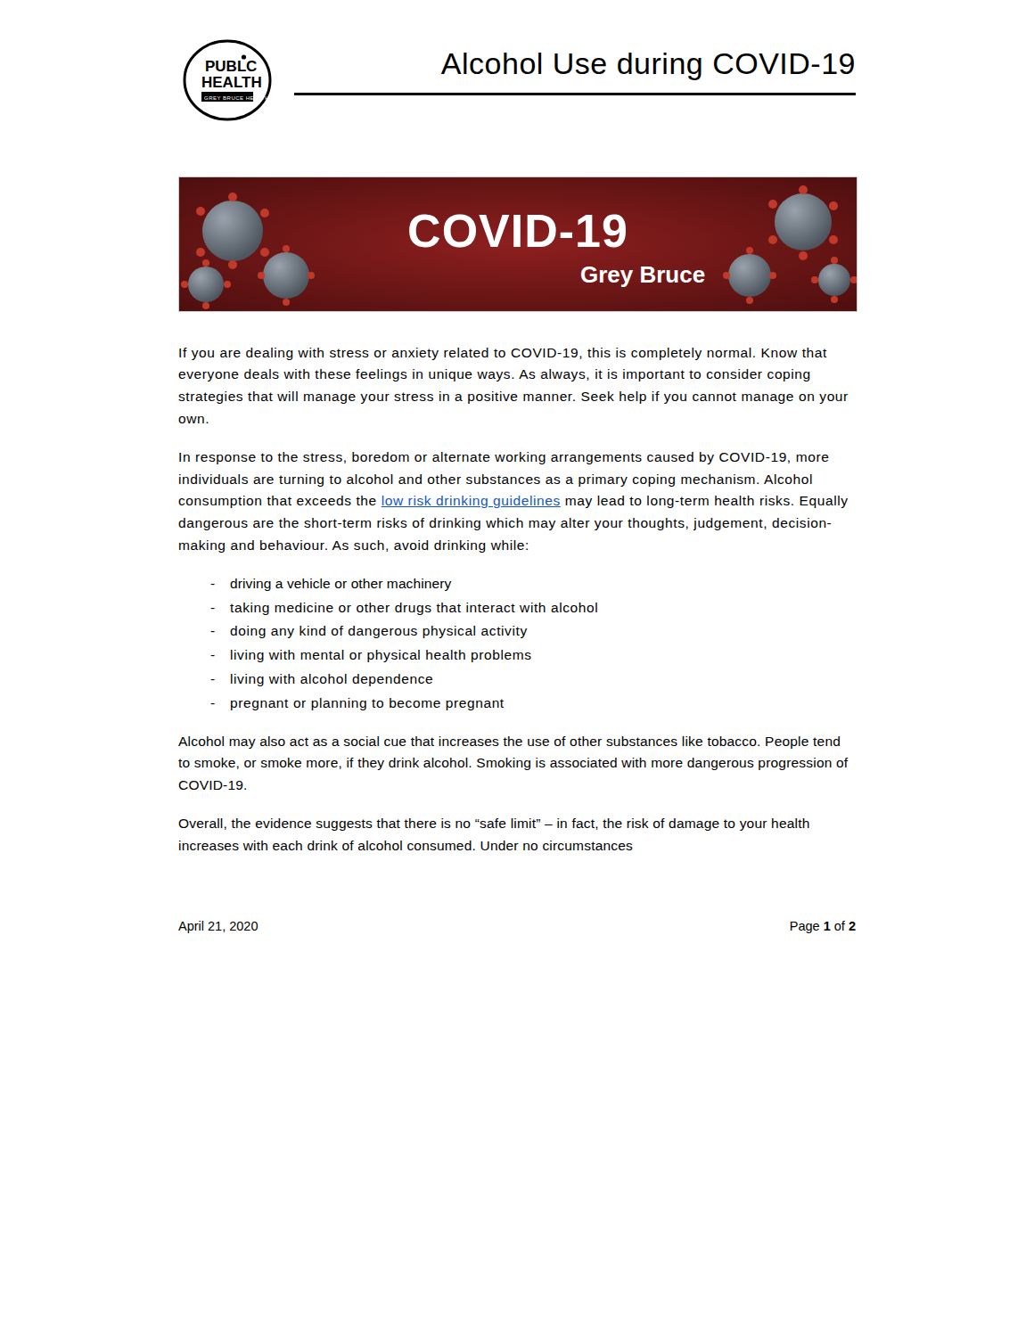PUBL C HEALTH GREY BRUCE HEALTH UNIT
Alcohol Use during COVID-19
COVID-19 Grey Bruce
If you are dealing with stress or anxiety related to COVID-19, this is completely normal. Know that everyone deals with these feelings in unique ways. As always, it is important to consider coping strategies that will manage your stress in a positive manner. Seek help if you cannot manage on your own.
In response to the stress, boredom or alternate working arrangements caused by COVID-19, more individuals are turning to alcohol and other substances as a primary coping mechanism. Alcohol consumption that exceeds the low risk drinking guidelines may lead to long-term health risks. Equally dangerous are the short-term risks of drinking which may alter your thoughts, judgement, decision-making and behaviour. As such, avoid drinking while:
driving a vehicle or other machinery
taking medicine or other drugs that interact with alcohol
doing any kind of dangerous physical activity
living with mental or physical health problems
living with alcohol dependence
pregnant or planning to become pregnant
Alcohol may also act as a social cue that increases the use of other substances like tobacco. People tend to smoke, or smoke more, if they drink alcohol. Smoking is associated with more dangerous progression of COVID-19.
Overall, the evidence suggests that there is no “safe limit” – in fact, the risk of damage to your health increases with each drink of alcohol consumed. Under no circumstances
April 21, 2020
Page 1 of 2